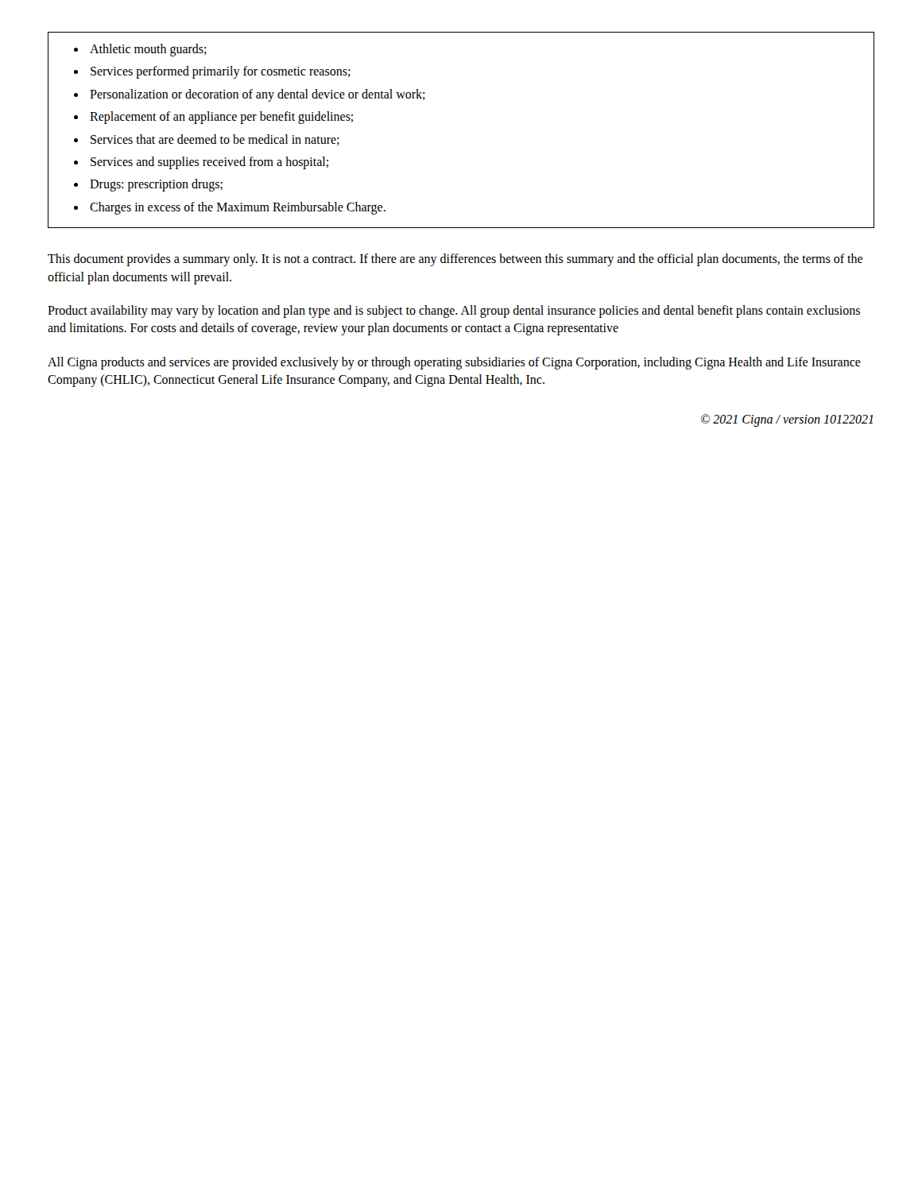Athletic mouth guards;
Services performed primarily for cosmetic reasons;
Personalization or decoration of any dental device or dental work;
Replacement of an appliance per benefit guidelines;
Services that are deemed to be medical in nature;
Services and supplies received from a hospital;
Drugs: prescription drugs;
Charges in excess of the Maximum Reimbursable Charge.
This document provides a summary only. It is not a contract. If there are any differences between this summary and the official plan documents, the terms of the official plan documents will prevail.
Product availability may vary by location and plan type and is subject to change. All group dental insurance policies and dental benefit plans contain exclusions and limitations. For costs and details of coverage, review your plan documents or contact a Cigna representative
All Cigna products and services are provided exclusively by or through operating subsidiaries of Cigna Corporation, including Cigna Health and Life Insurance Company (CHLIC), Connecticut General Life Insurance Company, and Cigna Dental Health, Inc.
© 2021 Cigna / version 10122021